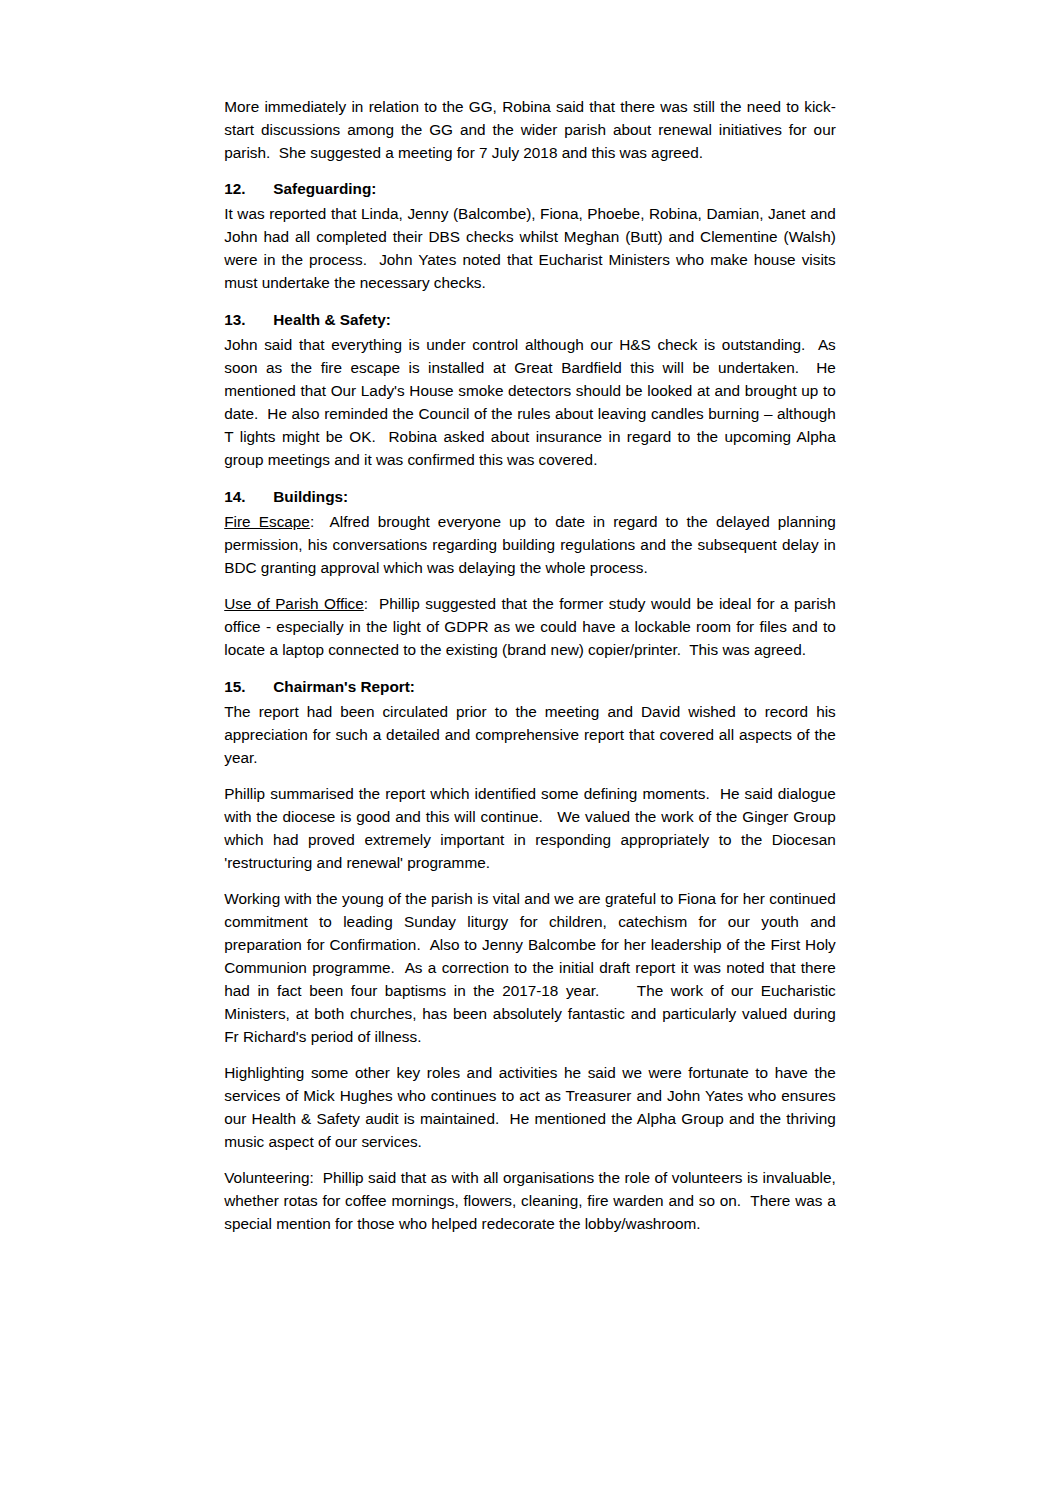More immediately in relation to the GG, Robina said that there was still the need to kick-start discussions among the GG and the wider parish about renewal initiatives for our parish. She suggested a meeting for 7 July 2018 and this was agreed.
12. Safeguarding:
It was reported that Linda, Jenny (Balcombe), Fiona, Phoebe, Robina, Damian, Janet and John had all completed their DBS checks whilst Meghan (Butt) and Clementine (Walsh) were in the process. John Yates noted that Eucharist Ministers who make house visits must undertake the necessary checks.
13. Health & Safety:
John said that everything is under control although our H&S check is outstanding. As soon as the fire escape is installed at Great Bardfield this will be undertaken. He mentioned that Our Lady's House smoke detectors should be looked at and brought up to date. He also reminded the Council of the rules about leaving candles burning – although T lights might be OK. Robina asked about insurance in regard to the upcoming Alpha group meetings and it was confirmed this was covered.
14. Buildings:
Fire Escape: Alfred brought everyone up to date in regard to the delayed planning permission, his conversations regarding building regulations and the subsequent delay in BDC granting approval which was delaying the whole process.
Use of Parish Office: Phillip suggested that the former study would be ideal for a parish office - especially in the light of GDPR as we could have a lockable room for files and to locate a laptop connected to the existing (brand new) copier/printer. This was agreed.
15. Chairman's Report:
The report had been circulated prior to the meeting and David wished to record his appreciation for such a detailed and comprehensive report that covered all aspects of the year.
Phillip summarised the report which identified some defining moments. He said dialogue with the diocese is good and this will continue. We valued the work of the Ginger Group which had proved extremely important in responding appropriately to the Diocesan 'restructuring and renewal' programme.
Working with the young of the parish is vital and we are grateful to Fiona for her continued commitment to leading Sunday liturgy for children, catechism for our youth and preparation for Confirmation. Also to Jenny Balcombe for her leadership of the First Holy Communion programme. As a correction to the initial draft report it was noted that there had in fact been four baptisms in the 2017-18 year. The work of our Eucharistic Ministers, at both churches, has been absolutely fantastic and particularly valued during Fr Richard's period of illness.
Highlighting some other key roles and activities he said we were fortunate to have the services of Mick Hughes who continues to act as Treasurer and John Yates who ensures our Health & Safety audit is maintained. He mentioned the Alpha Group and the thriving music aspect of our services.
Volunteering: Phillip said that as with all organisations the role of volunteers is invaluable, whether rotas for coffee mornings, flowers, cleaning, fire warden and so on. There was a special mention for those who helped redecorate the lobby/washroom.